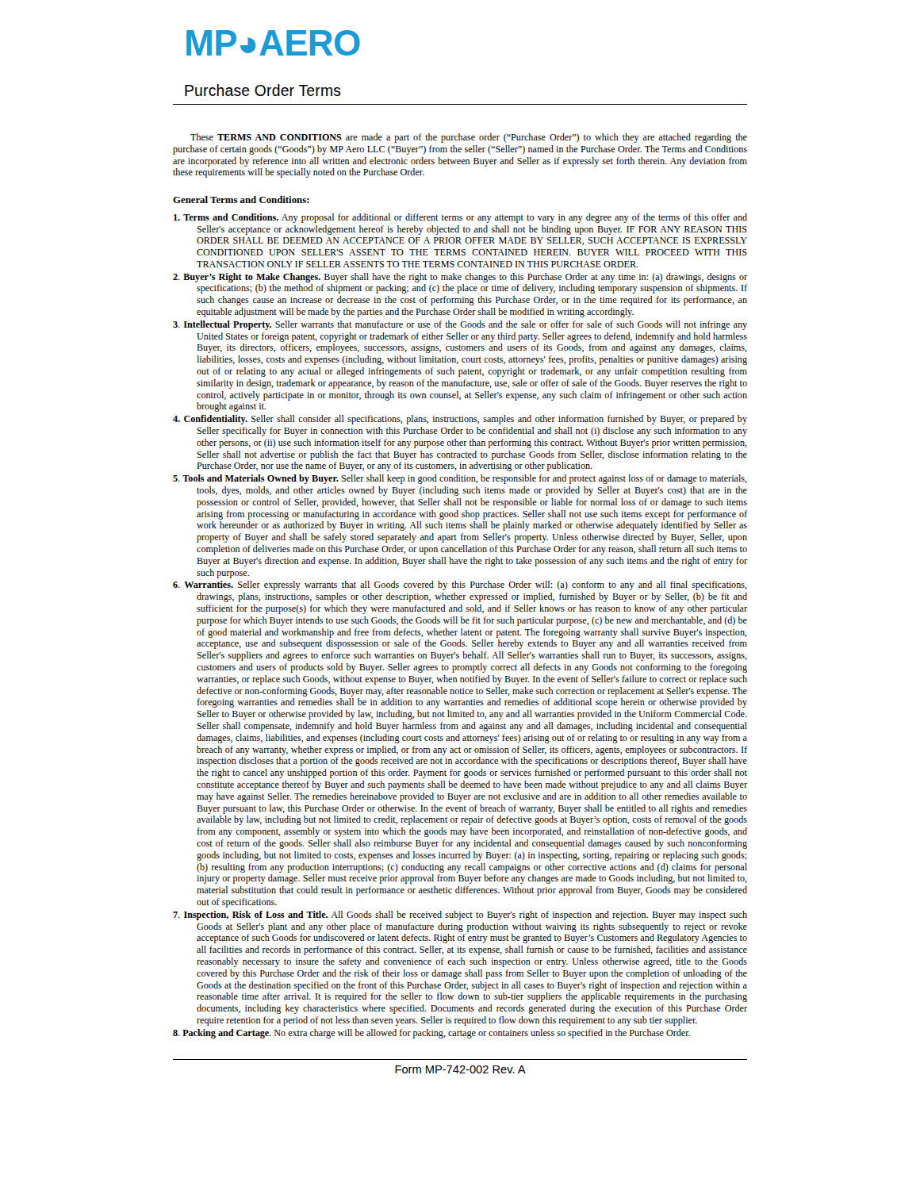MP◕AERO
Purchase Order Terms
These TERMS AND CONDITIONS are made a part of the purchase order (“Purchase Order”) to which they are attached regarding the purchase of certain goods (“Goods”) by MP Aero LLC (“Buyer”) from the seller (“Seller”) named in the Purchase Order. The Terms and Conditions are incorporated by reference into all written and electronic orders between Buyer and Seller as if expressly set forth therein. Any deviation from these requirements will be specially noted on the Purchase Order.
General Terms and Conditions:
1. Terms and Conditions. Any proposal for additional or different terms or any attempt to vary in any degree any of the terms of this offer and Seller's acceptance or acknowledgement hereof is hereby objected to and shall not be binding upon Buyer. IF FOR ANY REASON THIS ORDER SHALL BE DEEMED AN ACCEPTANCE OF A PRIOR OFFER MADE BY SELLER, SUCH ACCEPTANCE IS EXPRESSLY CONDITIONED UPON SELLER'S ASSENT TO THE TERMS CONTAINED HEREIN. BUYER WILL PROCEED WITH THIS TRANSACTION ONLY IF SELLER ASSENTS TO THE TERMS CONTAINED IN THIS PURCHASE ORDER.
2. Buyer’s Right to Make Changes. Buyer shall have the right to make changes to this Purchase Order at any time in: (a) drawings, designs or specifications; (b) the method of shipment or packing; and (c) the place or time of delivery, including temporary suspension of shipments. If such changes cause an increase or decrease in the cost of performing this Purchase Order, or in the time required for its performance, an equitable adjustment will be made by the parties and the Purchase Order shall be modified in writing accordingly.
3. Intellectual Property. Seller warrants that manufacture or use of the Goods and the sale or offer for sale of such Goods will not infringe any United States or foreign patent, copyright or trademark of either Seller or any third party. Seller agrees to defend, indemnify and hold harmless Buyer, its directors, officers, employees, successors, assigns, customers and users of its Goods, from and against any damages, claims, liabilities, losses, costs and expenses (including, without limitation, court costs, attorneys' fees, profits, penalties or punitive damages) arising out of or relating to any actual or alleged infringements of such patent, copyright or trademark, or any unfair competition resulting from similarity in design, trademark or appearance, by reason of the manufacture, use, sale or offer of sale of the Goods. Buyer reserves the right to control, actively participate in or monitor, through its own counsel, at Seller's expense, any such claim of infringement or other such action brought against it.
4. Confidentiality. Seller shall consider all specifications, plans, instructions, samples and other information furnished by Buyer, or prepared by Seller specifically for Buyer in connection with this Purchase Order to be confidential and shall not (i) disclose any such information to any other persons, or (ii) use such information itself for any purpose other than performing this contract. Without Buyer's prior written permission, Seller shall not advertise or publish the fact that Buyer has contracted to purchase Goods from Seller, disclose information relating to the Purchase Order, nor use the name of Buyer, or any of its customers, in advertising or other publication.
5. Tools and Materials Owned by Buyer. Seller shall keep in good condition, be responsible for and protect against loss of or damage to materials, tools, dyes, molds, and other articles owned by Buyer (including such items made or provided by Seller at Buyer's cost) that are in the possession or control of Seller, provided, however, that Seller shall not be responsible or liable for normal loss of or damage to such items arising from processing or manufacturing in accordance with good shop practices. Seller shall not use such items except for performance of work hereunder or as authorized by Buyer in writing. All such items shall be plainly marked or otherwise adequately identified by Seller as property of Buyer and shall be safely stored separately and apart from Seller's property. Unless otherwise directed by Buyer, Seller, upon completion of deliveries made on this Purchase Order, or upon cancellation of this Purchase Order for any reason, shall return all such items to Buyer at Buyer's direction and expense. In addition, Buyer shall have the right to take possession of any such items and the right of entry for such purpose.
6. Warranties. Seller expressly warrants that all Goods covered by this Purchase Order will: (a) conform to any and all final specifications, drawings, plans, instructions, samples or other description, whether expressed or implied, furnished by Buyer or by Seller, (b) be fit and sufficient for the purpose(s) for which they were manufactured and sold, and if Seller knows or has reason to know of any other particular purpose for which Buyer intends to use such Goods, the Goods will be fit for such particular purpose, (c) be new and merchantable, and (d) be of good material and workmanship and free from defects, whether latent or patent. The foregoing warranty shall survive Buyer's inspection, acceptance, use and subsequent dispossession or sale of the Goods. Seller hereby extends to Buyer any and all warranties received from Seller's suppliers and agrees to enforce such warranties on Buyer's behalf. All Seller's warranties shall run to Buyer, its successors, assigns, customers and users of products sold by Buyer. Seller agrees to promptly correct all defects in any Goods not conforming to the foregoing warranties, or replace such Goods, without expense to Buyer, when notified by Buyer. In the event of Seller's failure to correct or replace such defective or non-conforming Goods, Buyer may, after reasonable notice to Seller, make such correction or replacement at Seller's expense. The foregoing warranties and remedies shall be in addition to any warranties and remedies of additional scope herein or otherwise provided by Seller to Buyer or otherwise provided by law, including, but not limited to, any and all warranties provided in the Uniform Commercial Code. Seller shall compensate, indemnify and hold Buyer harmless from and against any and all damages, including incidental and consequential damages, claims, liabilities, and expenses (including court costs and attorneys' fees) arising out of or relating to or resulting in any way from a breach of any warranty, whether express or implied, or from any act or omission of Seller, its officers, agents, employees or subcontractors. If inspection discloses that a portion of the goods received are not in accordance with the specifications or descriptions thereof, Buyer shall have the right to cancel any unshipped portion of this order. Payment for goods or services furnished or performed pursuant to this order shall not constitute acceptance thereof by Buyer and such payments shall be deemed to have been made without prejudice to any and all claims Buyer may have against Seller. The remedies hereinabove provided to Buyer are not exclusive and are in addition to all other remedies available to Buyer pursuant to law, this Purchase Order or otherwise. In the event of breach of warranty, Buyer shall be entitled to all rights and remedies available by law, including but not limited to credit, replacement or repair of defective goods at Buyer’s option, costs of removal of the goods from any component, assembly or system into which the goods may have been incorporated, and reinstallation of non-defective goods, and cost of return of the goods. Seller shall also reimburse Buyer for any incidental and consequential damages caused by such nonconforming goods including, but not limited to costs, expenses and losses incurred by Buyer: (a) in inspecting, sorting, repairing or replacing such goods; (b) resulting from any production interruptions; (c) conducting any recall campaigns or other corrective actions and (d) claims for personal injury or property damage. Seller must receive prior approval from Buyer before any changes are made to Goods including, but not limited to, material substitution that could result in performance or aesthetic differences. Without prior approval from Buyer, Goods may be considered out of specifications.
7. Inspection, Risk of Loss and Title. All Goods shall be received subject to Buyer's right of inspection and rejection. Buyer may inspect such Goods at Seller's plant and any other place of manufacture during production without waiving its rights subsequently to reject or revoke acceptance of such Goods for undiscovered or latent defects. Right of entry must be granted to Buyer’s Customers and Regulatory Agencies to all facilities and records in performance of this contract. Seller, at its expense, shall furnish or cause to be furnished, facilities and assistance reasonably necessary to insure the safety and convenience of each such inspection or entry. Unless otherwise agreed, title to the Goods covered by this Purchase Order and the risk of their loss or damage shall pass from Seller to Buyer upon the completion of unloading of the Goods at the destination specified on the front of this Purchase Order, subject in all cases to Buyer's right of inspection and rejection within a reasonable time after arrival. It is required for the seller to flow down to sub-tier suppliers the applicable requirements in the purchasing documents, including key characteristics where specified. Documents and records generated during the execution of this Purchase Order require retention for a period of not less than seven years. Seller is required to flow down this requirement to any sub tier supplier.
8. Packing and Cartage. No extra charge will be allowed for packing, cartage or containers unless so specified in the Purchase Order.
Form MP-742-002 Rev. A